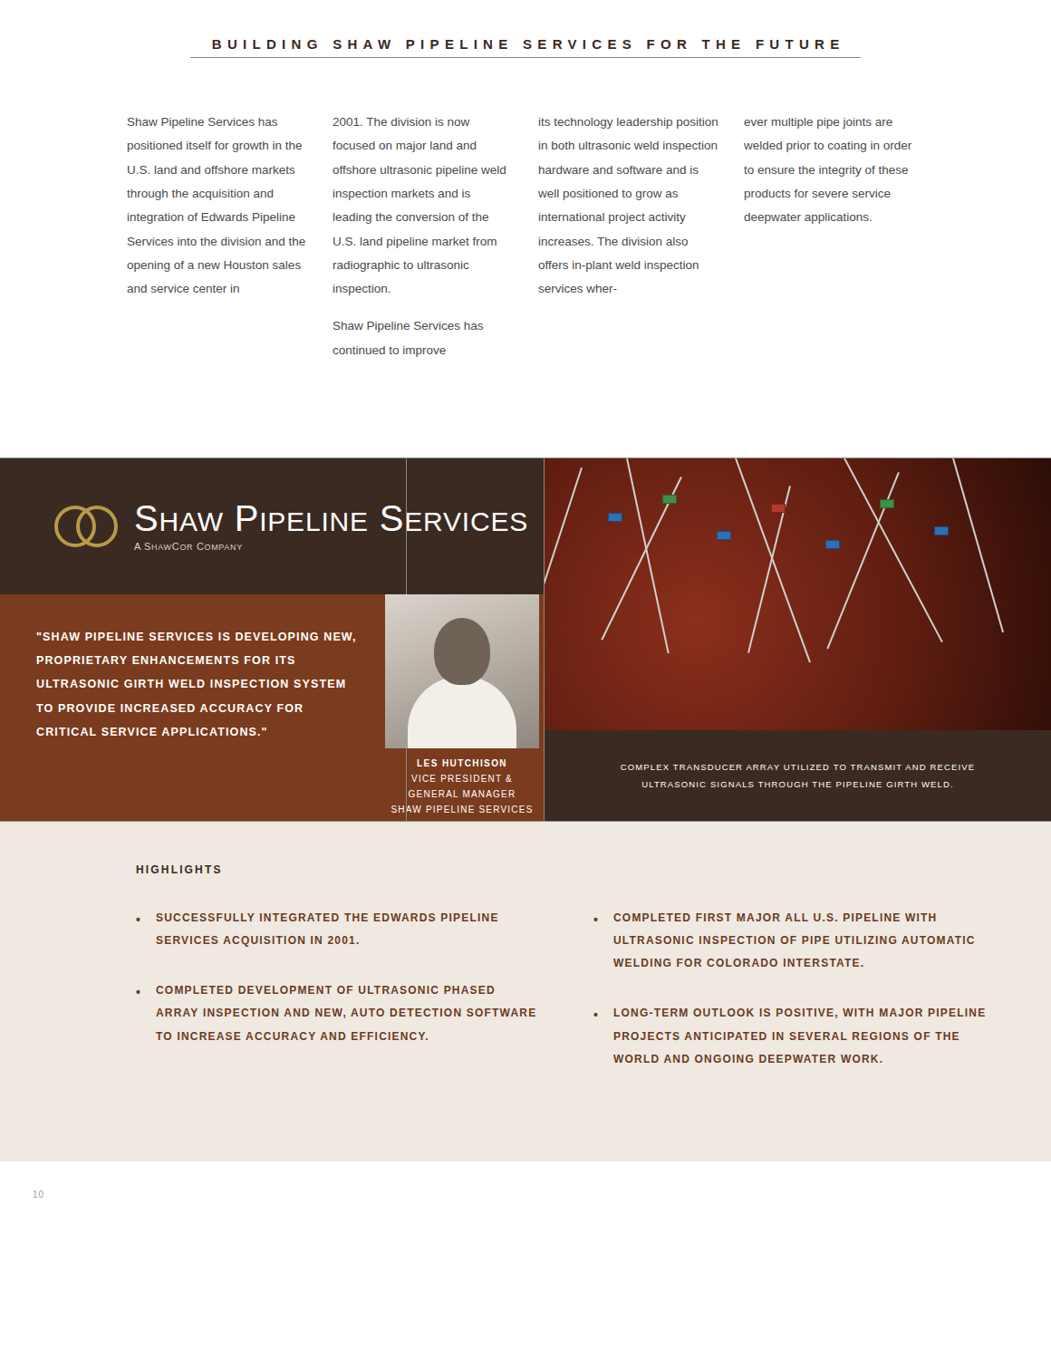BUILDING SHAW PIPELINE SERVICES FOR THE FUTURE
Shaw Pipeline Services has positioned itself for growth in the U.S. land and offshore markets through the acquisition and integration of Edwards Pipeline Services into the division and the opening of a new Houston sales and service center in
2001. The division is now focused on major land and offshore ultrasonic pipeline weld inspection markets and is leading the conversion of the U.S. land pipeline market from radiographic to ultrasonic inspection.
Shaw Pipeline Services has continued to improve
its technology leadership position in both ultrasonic weld inspection hardware and software and is well positioned to grow as international project activity increases. The division also offers in-plant weld inspection services wher-
ever multiple pipe joints are welded prior to coating in order to ensure the integrity of these products for severe service deepwater applications.
SHAW PIPELINE SERVICES
A SHAWCOR COMPANY
"SHAW PIPELINE SERVICES IS DEVELOPING NEW, PROPRIETARY ENHANCEMENTS FOR ITS ULTRASONIC GIRTH WELD INSPECTION SYSTEM TO PROVIDE INCREASED ACCURACY FOR CRITICAL SERVICE APPLICATIONS."
LES HUTCHISON VICE PRESIDENT &
GENERAL MANAGER
SHAW PIPELINE SERVICES
COMPLEX TRANSDUCER ARRAY UTILIZED TO TRANSMIT AND RECEIVE
ULTRASONIC SIGNALS THROUGH THE PIPELINE GIRTH WELD.
HIGHLIGHTS
SUCCESSFULLY INTEGRATED THE EDWARDS PIPELINE SERVICES ACQUISITION IN 2001.
COMPLETED DEVELOPMENT OF ULTRASONIC PHASED ARRAY INSPECTION AND NEW, AUTO DETECTION SOFTWARE TO INCREASE ACCURACY AND EFFICIENCY.
COMPLETED FIRST MAJOR ALL U.S. PIPELINE WITH ULTRASONIC INSPECTION OF PIPE UTILIZING AUTOMATIC WELDING FOR COLORADO INTERSTATE.
LONG-TERM OUTLOOK IS POSITIVE, WITH MAJOR PIPELINE PROJECTS ANTICIPATED IN SEVERAL REGIONS OF THE WORLD AND ONGOING DEEPWATER WORK.
10